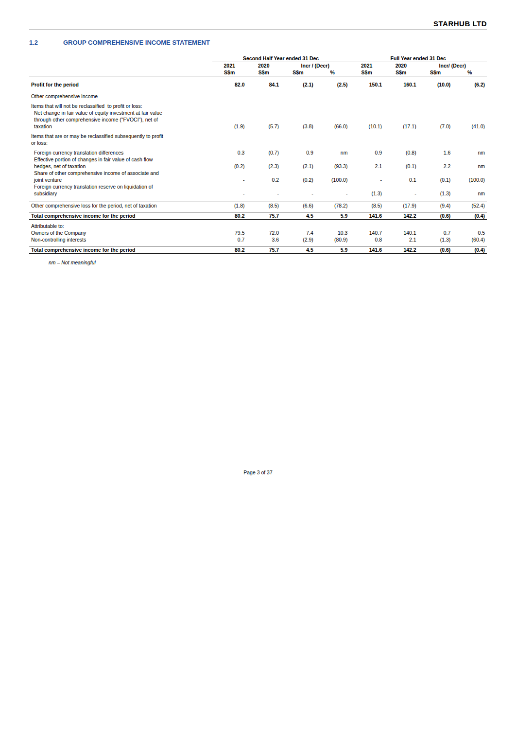STARHUB LTD
1.2 GROUP COMPREHENSIVE INCOME STATEMENT
| | Second Half Year ended 31 Dec | Full Year ended 31 Dec |
| | 2021 | 2020 | Incr / (Decr) | 2021 | 2020 | Incr/ (Decr) |
| | S$m | S$m | S$m | % | S$m | S$m | S$m | % |
| Profit for the period | 82.0 | 84.1 | (2.1) | (2.5) | 150.1 | 160.1 | (10.0) | (6.2) |
| Other comprehensive income | |
| Items that will not be reclassified to profit or loss: | |
| Net change in fair value of equity investment at fair value | |
| through other comprehensive income ("FVOCI"), net of | |
| taxation | (1.9) | (5.7) | (3.8) | (66.0) | (10.1) | (17.1) | (7.0) | (41.0) |
| Items that are or may be reclassified subsequently to profit | |
| or loss: | |
| Foreign currency translation differences | 0.3 | (0.7) | 0.9 | nm | 0.9 | (0.8) | 1.6 | nm |
| Effective portion of changes in fair value of cash flow | |
| hedges, net of taxation | (0.2) | (2.3) | (2.1) | (93.3) | 2.1 | (0.1) | 2.2 | nm |
| Share of other comprehensive income of associate and | |
| joint venture | - | 0.2 | (0.2) | (100.0) | - | 0.1 | (0.1) | (100.0) |
| Foreign currency translation reserve on liquidation of | |
| subsidiary | - | - | - | - | (1.3) | - | (1.3) | nm |
| Other comprehensive loss for the period, net of taxation | (1.8) | (8.5) | (6.6) | (78.2) | (8.5) | (17.9) | (9.4) | (52.4) |
| Total comprehensive income for the period | 80.2 | 75.7 | 4.5 | 5.9 | 141.6 | 142.2 | (0.6) | (0.4) |
| Attributable to: | |
| Owners of the Company | 79.5 | 72.0 | 7.4 | 10.3 | 140.7 | 140.1 | 0.7 | 0.5 |
| Non-controlling interests | 0.7 | 3.6 | (2.9) | (80.9) | 0.8 | 2.1 | (1.3) | (60.4) |
| Total comprehensive income for the period | 80.2 | 75.7 | 4.5 | 5.9 | 141.6 | 142.2 | (0.6) | (0.4) |
nm – Not meaningful
Page 3 of 37